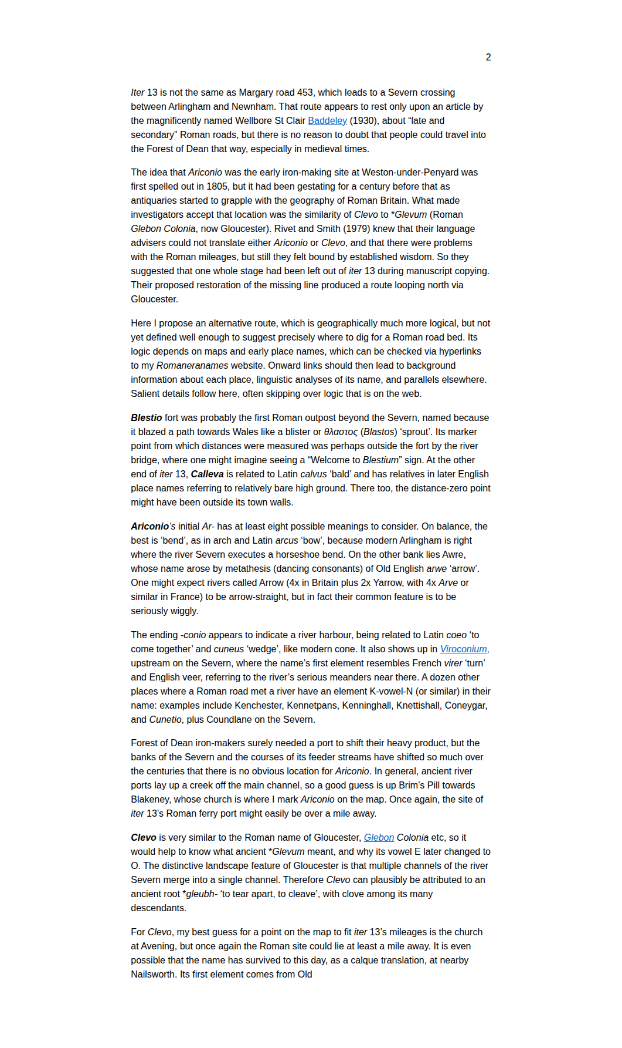2
Iter 13 is not the same as Margary road 453, which leads to a Severn crossing between Arlingham and Newnham. That route appears to rest only upon an article by the magnificently named Wellbore St Clair Baddeley (1930), about “late and secondary” Roman roads, but there is no reason to doubt that people could travel into the Forest of Dean that way, especially in medieval times.
The idea that Ariconio was the early iron-making site at Weston-under-Penyard was first spelled out in 1805, but it had been gestating for a century before that as antiquaries started to grapple with the geography of Roman Britain. What made investigators accept that location was the similarity of Clevo to *Glevum (Roman Glebon Colonia, now Gloucester). Rivet and Smith (1979) knew that their language advisers could not translate either Ariconio or Clevo, and that there were problems with the Roman mileages, but still they felt bound by established wisdom. So they suggested that one whole stage had been left out of iter 13 during manuscript copying. Their proposed restoration of the missing line produced a route looping north via Gloucester.
Here I propose an alternative route, which is geographically much more logical, but not yet defined well enough to suggest precisely where to dig for a Roman road bed. Its logic depends on maps and early place names, which can be checked via hyperlinks to my Romaneranames website. Onward links should then lead to background information about each place, linguistic analyses of its name, and parallels elsewhere. Salient details follow here, often skipping over logic that is on the web.
Blestio fort was probably the first Roman outpost beyond the Severn, named because it blazed a path towards Wales like a blister or θλαστος (Blastos) ‘sprout’. Its marker point from which distances were measured was perhaps outside the fort by the river bridge, where one might imagine seeing a “Welcome to Blestium” sign. At the other end of iter 13, Calleva is related to Latin calvus ‘bald’ and has relatives in later English place names referring to relatively bare high ground. There too, the distance-zero point might have been outside its town walls.
Ariconio’s initial Ar- has at least eight possible meanings to consider. On balance, the best is ‘bend’, as in arch and Latin arcus ‘bow’, because modern Arlingham is right where the river Severn executes a horseshoe bend. On the other bank lies Awre, whose name arose by metathesis (dancing consonants) of Old English arwe ‘arrow’. One might expect rivers called Arrow (4x in Britain plus 2x Yarrow, with 4x Arve or similar in France) to be arrow-straight, but in fact their common feature is to be seriously wiggly.
The ending -conio appears to indicate a river harbour, being related to Latin coeo ‘to come together’ and cuneus ‘wedge’, like modern cone. It also shows up in Viroconium, upstream on the Severn, where the name’s first element resembles French virer ‘turn’ and English veer, referring to the river’s serious meanders near there. A dozen other places where a Roman road met a river have an element K-vowel-N (or similar) in their name: examples include Kenchester, Kennetpans, Kenninghall, Knettishall, Coneygar, and Cunetio, plus Coundlane on the Severn.
Forest of Dean iron-makers surely needed a port to shift their heavy product, but the banks of the Severn and the courses of its feeder streams have shifted so much over the centuries that there is no obvious location for Ariconio. In general, ancient river ports lay up a creek off the main channel, so a good guess is up Brim’s Pill towards Blakeney, whose church is where I mark Ariconio on the map. Once again, the site of iter 13’s Roman ferry port might easily be over a mile away.
Clevo is very similar to the Roman name of Gloucester, Glebon Colonia etc, so it would help to know what ancient *Glevum meant, and why its vowel E later changed to O. The distinctive landscape feature of Gloucester is that multiple channels of the river Severn merge into a single channel. Therefore Clevo can plausibly be attributed to an ancient root *gleubh- ‘to tear apart, to cleave’, with clove among its many descendants.
For Clevo, my best guess for a point on the map to fit iter 13’s mileages is the church at Avening, but once again the Roman site could lie at least a mile away. It is even possible that the name has survived to this day, as a calque translation, at nearby Nailsworth. Its first element comes from Old